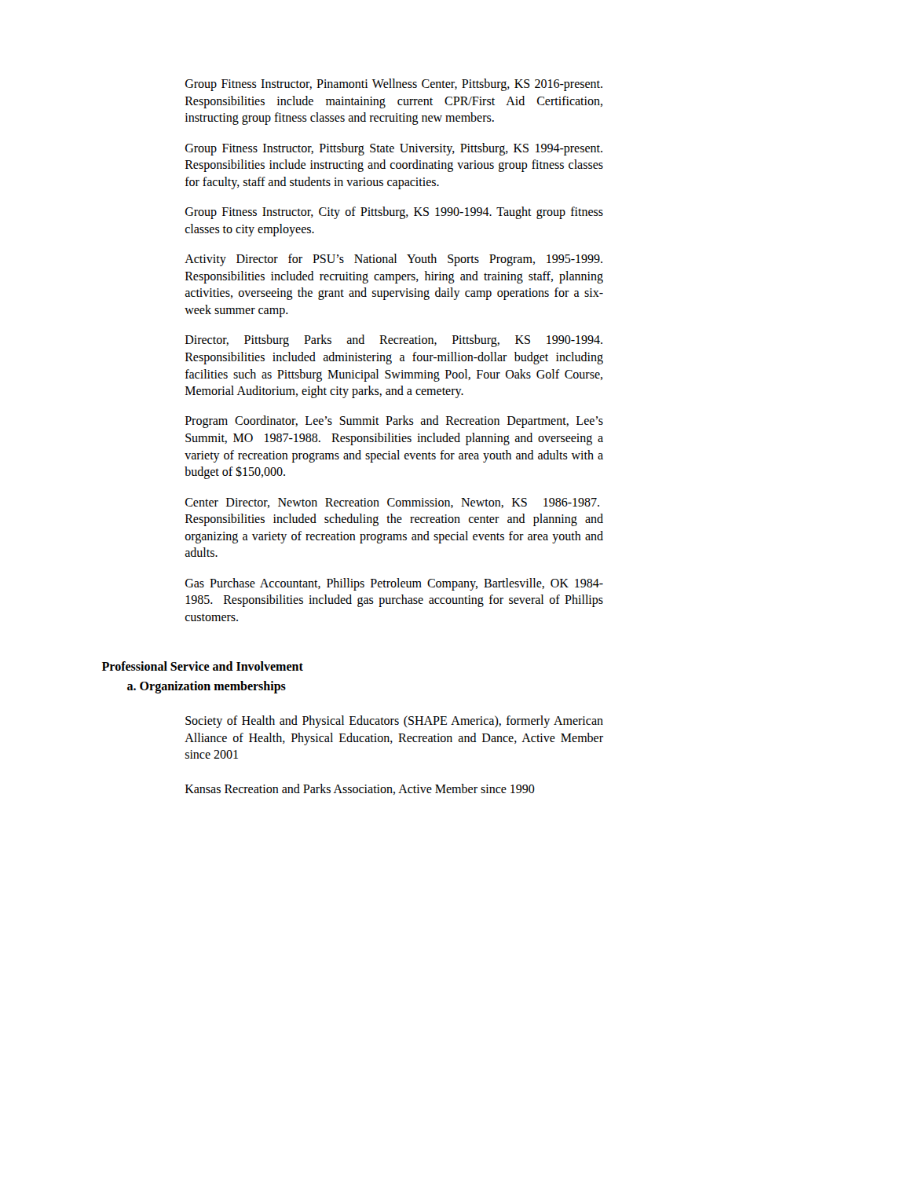Group Fitness Instructor, Pinamonti Wellness Center, Pittsburg, KS 2016-present. Responsibilities include maintaining current CPR/First Aid Certification, instructing group fitness classes and recruiting new members.
Group Fitness Instructor, Pittsburg State University, Pittsburg, KS 1994-present. Responsibilities include instructing and coordinating various group fitness classes for faculty, staff and students in various capacities.
Group Fitness Instructor, City of Pittsburg, KS 1990-1994. Taught group fitness classes to city employees.
Activity Director for PSU’s National Youth Sports Program, 1995-1999. Responsibilities included recruiting campers, hiring and training staff, planning activities, overseeing the grant and supervising daily camp operations for a six-week summer camp.
Director, Pittsburg Parks and Recreation, Pittsburg, KS 1990-1994. Responsibilities included administering a four-million-dollar budget including facilities such as Pittsburg Municipal Swimming Pool, Four Oaks Golf Course, Memorial Auditorium, eight city parks, and a cemetery.
Program Coordinator, Lee’s Summit Parks and Recreation Department, Lee’s Summit, MO 1987-1988. Responsibilities included planning and overseeing a variety of recreation programs and special events for area youth and adults with a budget of $150,000.
Center Director, Newton Recreation Commission, Newton, KS 1986-1987. Responsibilities included scheduling the recreation center and planning and organizing a variety of recreation programs and special events for area youth and adults.
Gas Purchase Accountant, Phillips Petroleum Company, Bartlesville, OK 1984-1985. Responsibilities included gas purchase accounting for several of Phillips customers.
Professional Service and Involvement
Organization memberships
Society of Health and Physical Educators (SHAPE America), formerly American Alliance of Health, Physical Education, Recreation and Dance, Active Member since 2001
Kansas Recreation and Parks Association, Active Member since 1990